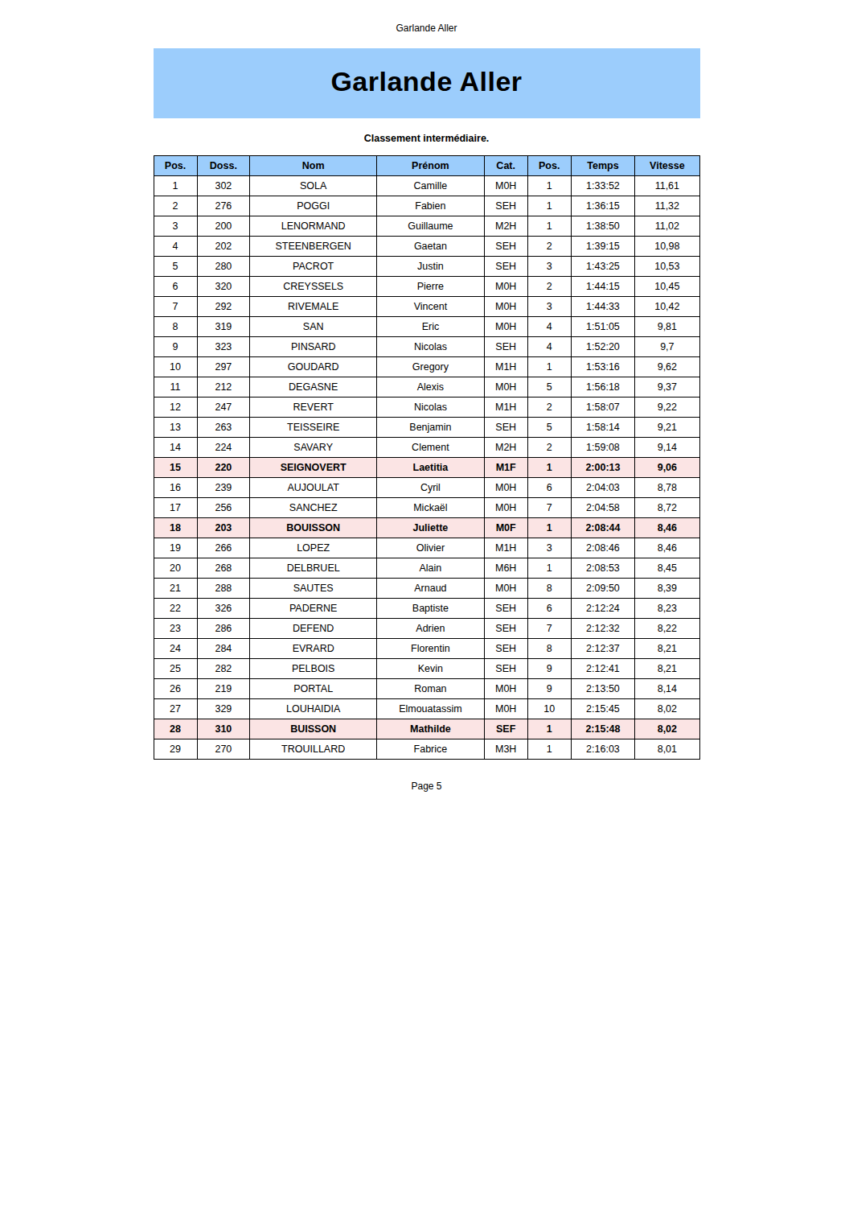Garlande Aller
Garlande Aller
Classement intermédiaire.
| Pos. | Doss. | Nom | Prénom | Cat. | Pos. | Temps | Vitesse |
| --- | --- | --- | --- | --- | --- | --- | --- |
| 1 | 302 | SOLA | Camille | M0H | 1 | 1:33:52 | 11,61 |
| 2 | 276 | POGGI | Fabien | SEH | 1 | 1:36:15 | 11,32 |
| 3 | 200 | LENORMAND | Guillaume | M2H | 1 | 1:38:50 | 11,02 |
| 4 | 202 | STEENBERGEN | Gaetan | SEH | 2 | 1:39:15 | 10,98 |
| 5 | 280 | PACROT | Justin | SEH | 3 | 1:43:25 | 10,53 |
| 6 | 320 | CREYSSELS | Pierre | M0H | 2 | 1:44:15 | 10,45 |
| 7 | 292 | RIVEMALE | Vincent | M0H | 3 | 1:44:33 | 10,42 |
| 8 | 319 | SAN | Eric | M0H | 4 | 1:51:05 | 9,81 |
| 9 | 323 | PINSARD | Nicolas | SEH | 4 | 1:52:20 | 9,7 |
| 10 | 297 | GOUDARD | Gregory | M1H | 1 | 1:53:16 | 9,62 |
| 11 | 212 | DEGASNE | Alexis | M0H | 5 | 1:56:18 | 9,37 |
| 12 | 247 | REVERT | Nicolas | M1H | 2 | 1:58:07 | 9,22 |
| 13 | 263 | TEISSEIRE | Benjamin | SEH | 5 | 1:58:14 | 9,21 |
| 14 | 224 | SAVARY | Clement | M2H | 2 | 1:59:08 | 9,14 |
| 15 | 220 | SEIGNOVERT | Laetitia | M1F | 1 | 2:00:13 | 9,06 |
| 16 | 239 | AUJOULAT | Cyril | M0H | 6 | 2:04:03 | 8,78 |
| 17 | 256 | SANCHEZ | Mickaël | M0H | 7 | 2:04:58 | 8,72 |
| 18 | 203 | BOUISSON | Juliette | M0F | 1 | 2:08:44 | 8,46 |
| 19 | 266 | LOPEZ | Olivier | M1H | 3 | 2:08:46 | 8,46 |
| 20 | 268 | DELBRUEL | Alain | M6H | 1 | 2:08:53 | 8,45 |
| 21 | 288 | SAUTES | Arnaud | M0H | 8 | 2:09:50 | 8,39 |
| 22 | 326 | PADERNE | Baptiste | SEH | 6 | 2:12:24 | 8,23 |
| 23 | 286 | DEFEND | Adrien | SEH | 7 | 2:12:32 | 8,22 |
| 24 | 284 | EVRARD | Florentin | SEH | 8 | 2:12:37 | 8,21 |
| 25 | 282 | PELBOIS | Kevin | SEH | 9 | 2:12:41 | 8,21 |
| 26 | 219 | PORTAL | Roman | M0H | 9 | 2:13:50 | 8,14 |
| 27 | 329 | LOUHAIDIA | Elmouatassim | M0H | 10 | 2:15:45 | 8,02 |
| 28 | 310 | BUISSON | Mathilde | SEF | 1 | 2:15:48 | 8,02 |
| 29 | 270 | TROUILLARD | Fabrice | M3H | 1 | 2:16:03 | 8,01 |
Page 5